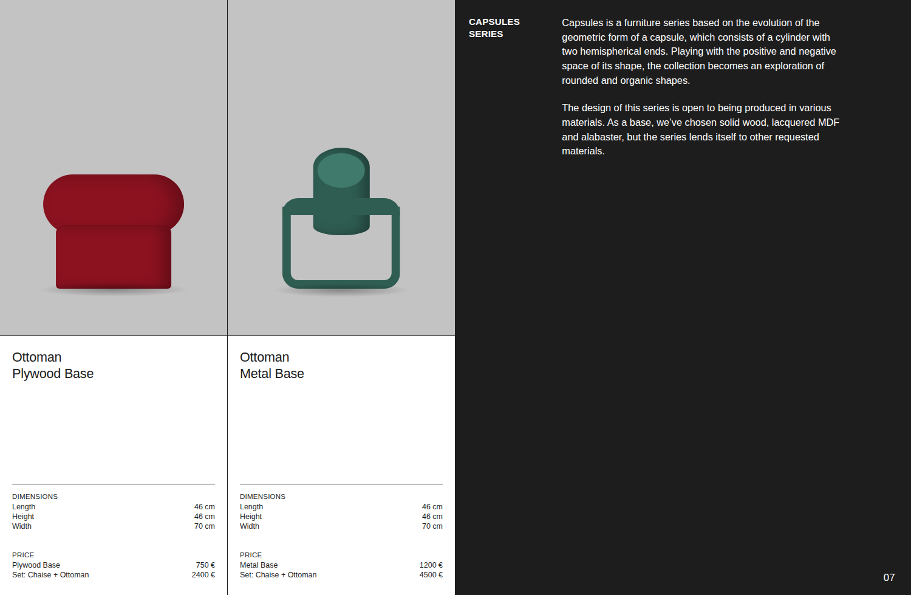Ottoman
Plywood Base
DIMENSIONS
Length
46 cm
Height
46 cm
Width
70 cm
PRICE
Plywood Base
750 €
Set: Chaise + Ottoman
2400 €
Ottoman
Metal Base
DIMENSIONS
Length
46 cm
Height
46 cm
Width
70 cm
PRICE
Metal Base
1200 €
Set: Chaise + Ottoman
4500 €
CAPSULES SERIES
Capsules is a furniture series based on the evolution of the geometric form of a capsule, which consists of a cylinder with two hemispherical ends. Playing with the positive and negative space of its shape, the collection becomes an exploration of rounded and organic shapes.
The design of this series is open to being produced in various materials. As a base, we’ve chosen solid wood, lacquered MDF and alabaster, but the series lends itself to other requested materials.
07